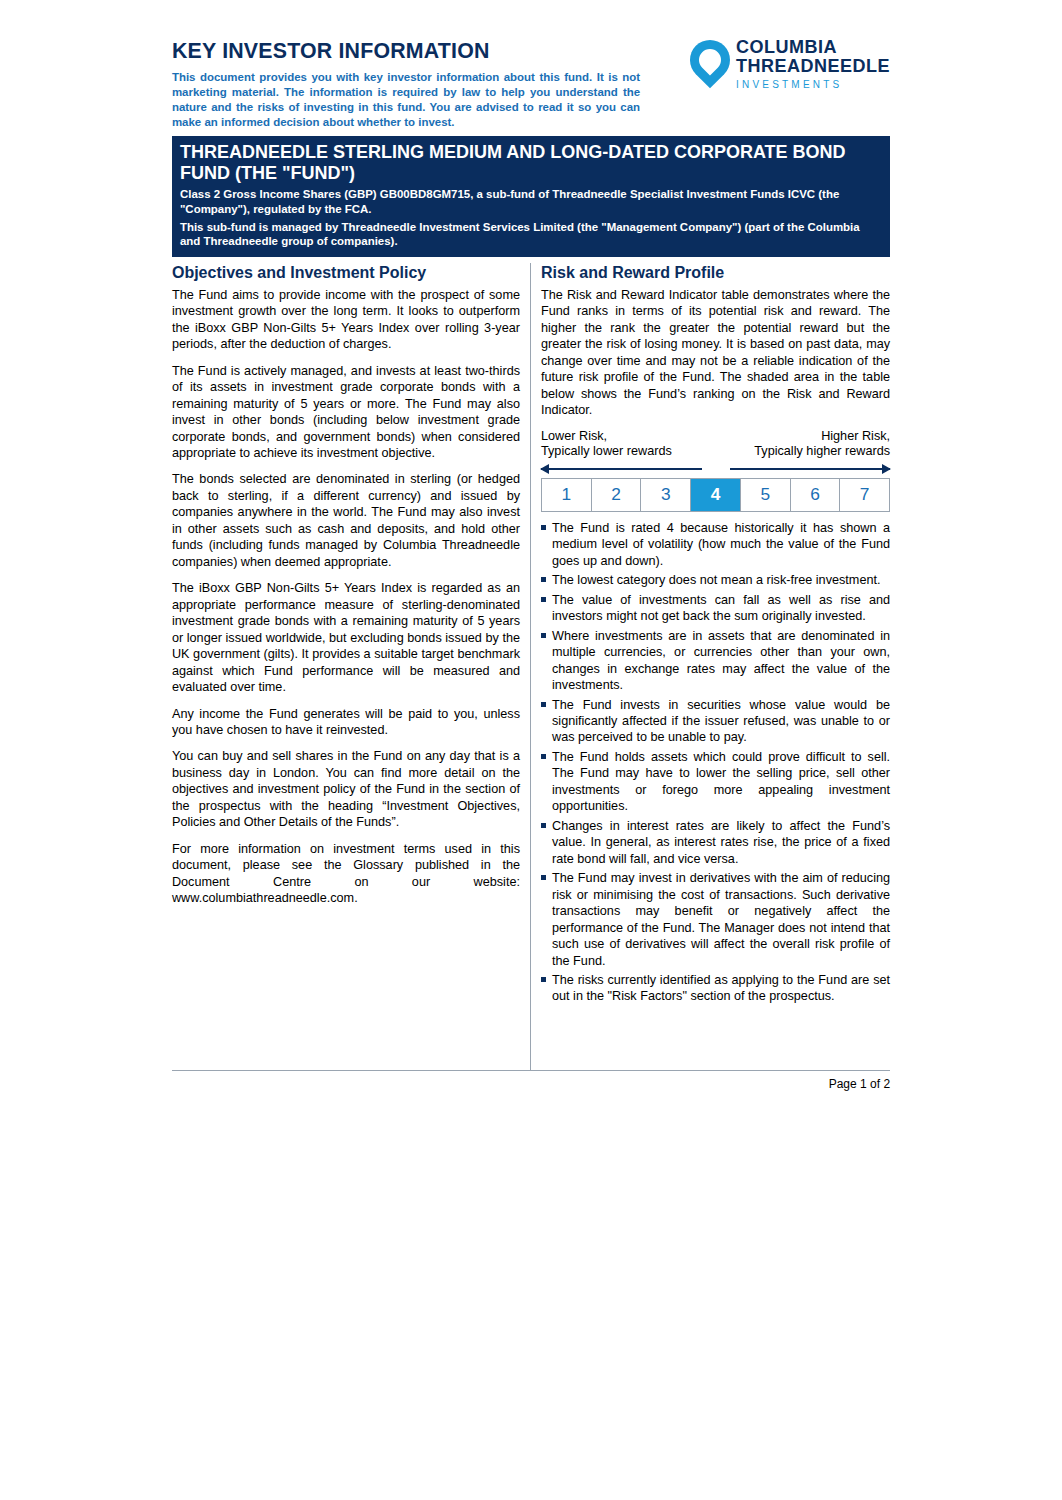KEY INVESTOR INFORMATION
This document provides you with key investor information about this fund. It is not marketing material. The information is required by law to help you understand the nature and the risks of investing in this fund. You are advised to read it so you can make an informed decision about whether to invest.
COLUMBIA
THREADNEEDLE
INVESTMENTS
THREADNEEDLE STERLING MEDIUM AND LONG-DATED CORPORATE BOND FUND (THE "FUND")
Class 2 Gross Income Shares (GBP) GB00BD8GM715, a sub-fund of Threadneedle Specialist Investment Funds ICVC (the "Company"), regulated by the FCA.
This sub-fund is managed by Threadneedle Investment Services Limited (the "Management Company") (part of the Columbia and Threadneedle group of companies).
Objectives and Investment Policy
The Fund aims to provide income with the prospect of some investment growth over the long term. It looks to outperform the iBoxx GBP Non-Gilts 5+ Years Index over rolling 3-year periods, after the deduction of charges.
The Fund is actively managed, and invests at least two-thirds of its assets in investment grade corporate bonds with a remaining maturity of 5 years or more. The Fund may also invest in other bonds (including below investment grade corporate bonds, and government bonds) when considered appropriate to achieve its investment objective.
The bonds selected are denominated in sterling (or hedged back to sterling, if a different currency) and issued by companies anywhere in the world. The Fund may also invest in other assets such as cash and deposits, and hold other funds (including funds managed by Columbia Threadneedle companies) when deemed appropriate.
The iBoxx GBP Non-Gilts 5+ Years Index is regarded as an appropriate performance measure of sterling-denominated investment grade bonds with a remaining maturity of 5 years or longer issued worldwide, but excluding bonds issued by the UK government (gilts). It provides a suitable target benchmark against which Fund performance will be measured and evaluated over time.
Any income the Fund generates will be paid to you, unless you have chosen to have it reinvested.
You can buy and sell shares in the Fund on any day that is a business day in London. You can find more detail on the objectives and investment policy of the Fund in the section of the prospectus with the heading “Investment Objectives, Policies and Other Details of the Funds”.
For more information on investment terms used in this document, please see the Glossary published in the Document Centre on our website: www.columbiathreadneedle.com.
Risk and Reward Profile
The Risk and Reward Indicator table demonstrates where the Fund ranks in terms of its potential risk and reward. The higher the rank the greater the potential reward but the greater the risk of losing money. It is based on past data, may change over time and may not be a reliable indication of the future risk profile of the Fund. The shaded area in the table below shows the Fund’s ranking on the Risk and Reward Indicator.
Lower Risk,
Typically lower rewards
Higher Risk,
Typically higher rewards
| 1 | 2 | 3 | 4 | 5 | 6 | 7 |
The Fund is rated 4 because historically it has shown a medium level of volatility (how much the value of the Fund goes up and down).
The lowest category does not mean a risk-free investment.
The value of investments can fall as well as rise and investors might not get back the sum originally invested.
Where investments are in assets that are denominated in multiple currencies, or currencies other than your own, changes in exchange rates may affect the value of the investments.
The Fund invests in securities whose value would be significantly affected if the issuer refused, was unable to or was perceived to be unable to pay.
The Fund holds assets which could prove difficult to sell. The Fund may have to lower the selling price, sell other investments or forego more appealing investment opportunities.
Changes in interest rates are likely to affect the Fund’s value. In general, as interest rates rise, the price of a fixed rate bond will fall, and vice versa.
The Fund may invest in derivatives with the aim of reducing risk or minimising the cost of transactions. Such derivative transactions may benefit or negatively affect the performance of the Fund. The Manager does not intend that such use of derivatives will affect the overall risk profile of the Fund.
The risks currently identified as applying to the Fund are set out in the "Risk Factors" section of the prospectus.
Page 1 of 2